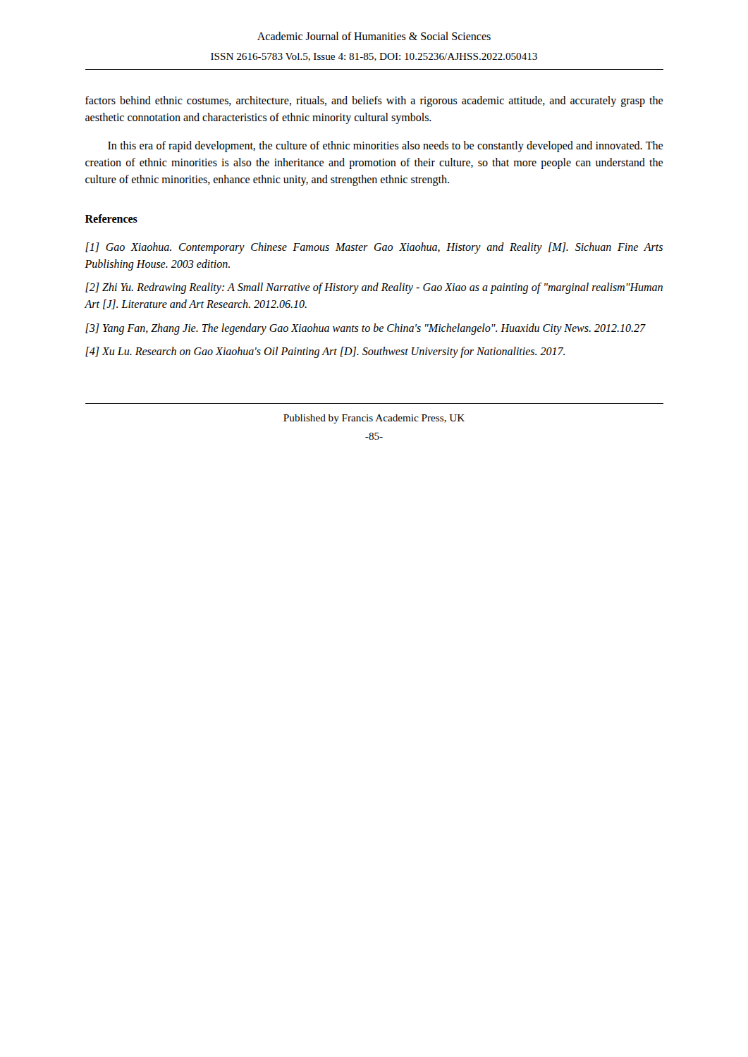Academic Journal of Humanities & Social Sciences
ISSN 2616-5783 Vol.5, Issue 4: 81-85, DOI: 10.25236/AJHSS.2022.050413
factors behind ethnic costumes, architecture, rituals, and beliefs with a rigorous academic attitude, and accurately grasp the aesthetic connotation and characteristics of ethnic minority cultural symbols.
In this era of rapid development, the culture of ethnic minorities also needs to be constantly developed and innovated. The creation of ethnic minorities is also the inheritance and promotion of their culture, so that more people can understand the culture of ethnic minorities, enhance ethnic unity, and strengthen ethnic strength.
References
[1] Gao Xiaohua. Contemporary Chinese Famous Master Gao Xiaohua, History and Reality [M]. Sichuan Fine Arts Publishing House. 2003 edition.
[2] Zhi Yu. Redrawing Reality: A Small Narrative of History and Reality - Gao Xiao as a painting of "marginal realism"Human Art [J]. Literature and Art Research. 2012.06.10.
[3] Yang Fan, Zhang Jie. The legendary Gao Xiaohua wants to be China's "Michelangelo". Huaxidu City News. 2012.10.27
[4] Xu Lu. Research on Gao Xiaohua's Oil Painting Art [D]. Southwest University for Nationalities. 2017.
Published by Francis Academic Press, UK
-85-